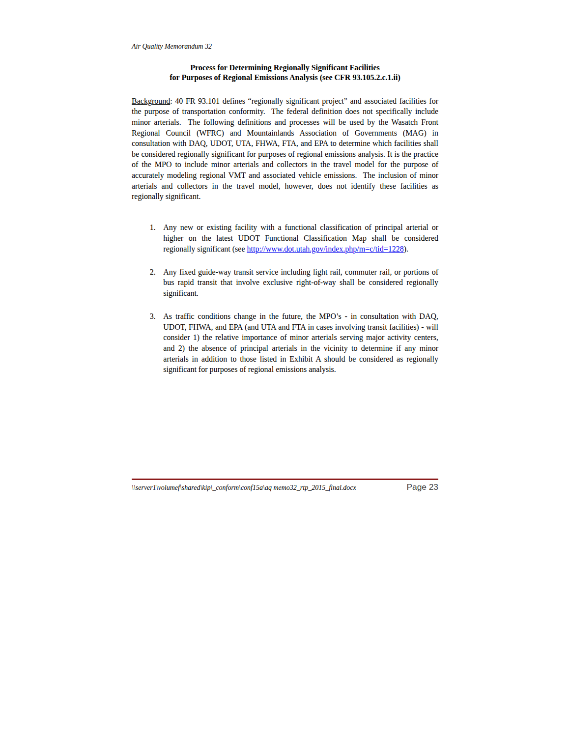Air Quality Memorandum 32
Process for Determining Regionally Significant Facilities for Purposes of Regional Emissions Analysis (see CFR 93.105.2.c.1.ii)
Background: 40 FR 93.101 defines “regionally significant project” and associated facilities for the purpose of transportation conformity. The federal definition does not specifically include minor arterials. The following definitions and processes will be used by the Wasatch Front Regional Council (WFRC) and Mountainlands Association of Governments (MAG) in consultation with DAQ, UDOT, UTA, FHWA, FTA, and EPA to determine which facilities shall be considered regionally significant for purposes of regional emissions analysis. It is the practice of the MPO to include minor arterials and collectors in the travel model for the purpose of accurately modeling regional VMT and associated vehicle emissions. The inclusion of minor arterials and collectors in the travel model, however, does not identify these facilities as regionally significant.
Any new or existing facility with a functional classification of principal arterial or higher on the latest UDOT Functional Classification Map shall be considered regionally significant (see http://www.dot.utah.gov/index.php/m=c/tid=1228).
Any fixed guide-way transit service including light rail, commuter rail, or portions of bus rapid transit that involve exclusive right-of-way shall be considered regionally significant.
As traffic conditions change in the future, the MPO’s - in consultation with DAQ, UDOT, FHWA, and EPA (and UTA and FTA in cases involving transit facilities) - will consider 1) the relative importance of minor arterials serving major activity centers, and 2) the absence of principal arterials in the vicinity to determine if any minor arterials in addition to those listed in Exhibit A should be considered as regionally significant for purposes of regional emissions analysis.
\\server1\volumef\shared\kip\_conform\conf15a\aq memo32_rtp_2015_final.docx Page 23